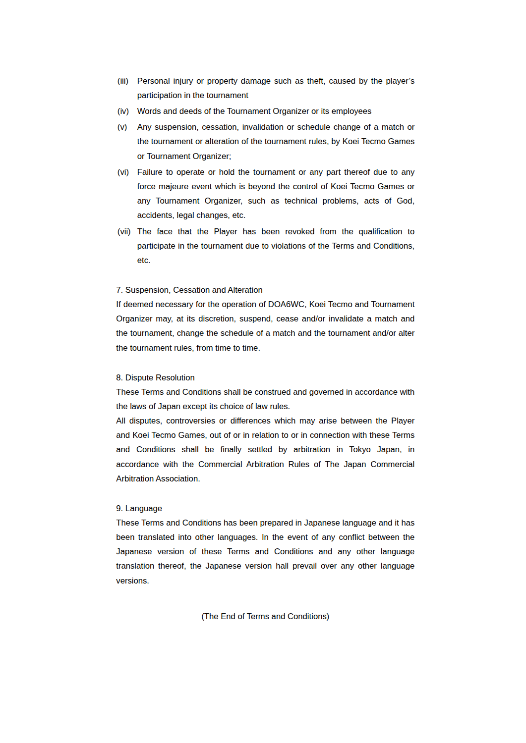(iii)
Personal injury or property damage such as theft, caused by the player’s participation in the tournament
(iv)
Words and deeds of the Tournament Organizer or its employees
(v)
Any suspension, cessation, invalidation or schedule change of a match or the tournament or alteration of the tournament rules, by Koei Tecmo Games or Tournament Organizer;
(vi)
Failure to operate or hold the tournament or any part thereof due to any force majeure event which is beyond the control of Koei Tecmo Games or any Tournament Organizer, such as technical problems, acts of God, accidents, legal changes, etc.
(vii)
The face that the Player has been revoked from the qualification to participate in the tournament due to violations of the Terms and Conditions, etc.
7. Suspension, Cessation and Alteration
If deemed necessary for the operation of DOA6WC, Koei Tecmo and Tournament Organizer may, at its discretion, suspend, cease and/or invalidate a match and the tournament, change the schedule of a match and the tournament and/or alter the tournament rules, from time to time.
8. Dispute Resolution
These Terms and Conditions shall be construed and governed in accordance with the laws of Japan except its choice of law rules.
All disputes, controversies or differences which may arise between the Player and Koei Tecmo Games, out of or in relation to or in connection with these Terms and Conditions shall be finally settled by arbitration in Tokyo Japan, in accordance with the Commercial Arbitration Rules of The Japan Commercial Arbitration Association.
9. Language
These Terms and Conditions has been prepared in Japanese language and it has been translated into other languages. In the event of any conflict between the Japanese version of these Terms and Conditions and any other language translation thereof, the Japanese version hall prevail over any other language versions.
(The End of Terms and Conditions)